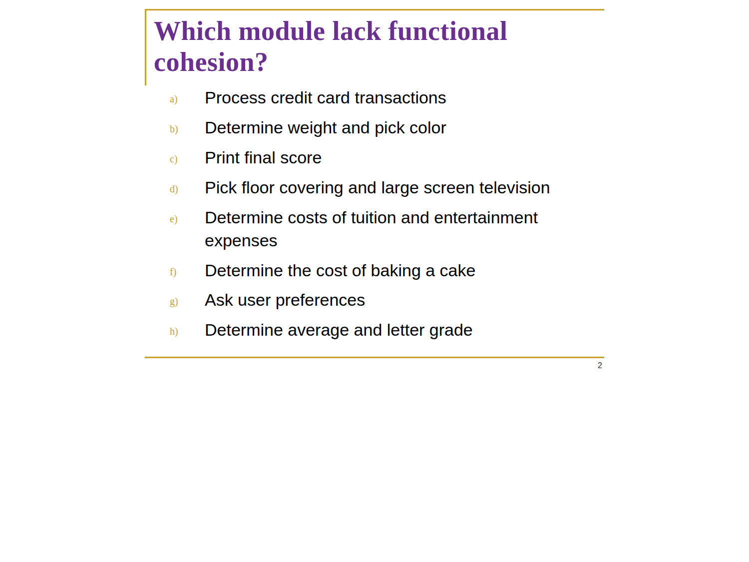Which module lack functional cohesion?
a) Process credit card transactions
b) Determine weight and pick color
c) Print final score
d) Pick floor covering and large screen television
e) Determine costs of tuition and entertainment expenses
f) Determine the cost of baking a cake
g) Ask user preferences
h) Determine average and letter grade
2